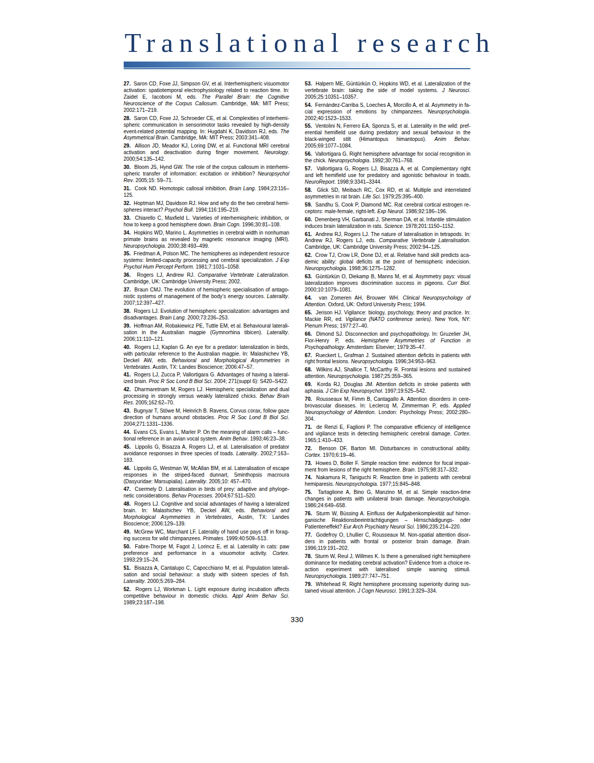Translational research
27. Saron CD, Foxe JJ, Simpson GV, et al. Interhemispheric visuomotor activation: spatiotemporal electrophysiology related to reaction time. In: Zaidel E, Iacoboni M, eds. The Parallel Brain: the Cognitive Neuroscience of the Corpus Callosum. Cambridge, MA: MIT Press; 2002:171–219.
28. Saron CD, Foxe JJ, Schroeder CE, et al. Complexities of interhemispheric communication in sensorimotor tasks revealed by high-density event-related potential mapping. In: Hugdahl K, Davidson RJ, eds. The Asymmetrical Brain. Cambridge, MA: MIT Press; 2003:341–408.
29. Allison JD, Meador KJ, Loring DW, et al. Functional MRI cerebral activation and deactivation during finger movement. Neurology. 2000;54:135–142.
30. Bloom JS, Hynd GW. The role of the corpus callosum in interhemispheric transfer of information: excitation or inhibition? Neuropsychol Rev. 2005;15: 59–71.
31. Cook ND. Homotopic callosal inhibition. Brain Lang. 1984;23:116–125.
32. Hoptman MJ, Davidson RJ. How and why do the two cerebral hemispheres interact? Psychol Bull. 1994;116:195–219.
33. Chiarello C, Maxfield L. Varieties of interhemispheric inhibition, or how to keep a good hemisphere down. Brain Cogn. 1996;30:81–108.
34. Hopkins WD, Marino L. Asymmetries in cerebral width in nonhuman primate brains as revealed by magnetic resonance imaging (MRI). Neuropsychologia. 2000;38:493–499.
35. Friedman A, Polson MC. The hemispheres as independent resource systems: limited-capacity processing and cerebral specialization. J Exp Psychol Hum Percept Perform. 1981;7:1031–1058.
36. Rogers LJ, Andrew RJ. Comparative Vertebrate Lateralization. Cambridge, UK: Cambridge University Press; 2002.
37. Braun CMJ. The evolution of hemispheric specialisation of antagonistic systems of management of the body’s energy sources. Laterality. 2007;12:397–427.
38. Rogers LJ. Evolution of hemispheric specialization: advantages and disadvantages. Brain Lang. 2000;73:236–253.
39. Hoffman AM, Robakiewicz PE, Tuttle EM, et al. Behavioural lateralisation in the Australian magpie (Gymnorhina tibicen). Laterality. 2006;11:110–121.
40. Rogers LJ, Kaplan G. An eye for a predator: lateralization in birds, with particular reference to the Australian magpie. In: Malashichev YB, Deckel AW, eds. Behavioral and Morphological Asymmetries in Vertebrates. Austin, TX: Landes Bioscience; 2006:47–57.
41. Rogers LJ, Zucca P, Vallortigara G. Advantages of having a lateralized brain. Proc R Soc Lond B Biol Sci. 2004; 271(suppl 6): S420–S422.
42. Dharmaretnam M, Rogers LJ. Hemispheric specialization and dual processing in strongly versus weakly lateralized chicks. Behav Brain Res. 2005;162:62–70.
43. Bugnyar T, Stöwe M, Heinrich B. Ravens, Corvus corax, follow gaze direction of humans around obstacles. Proc R Soc Lond B Biol Sci. 2004;271:1331–1336.
44. Evans CS, Evans L, Marler P. On the meaning of alarm calls – functional reference in an avian vocal system. Anim Behav. 1993;46:23–38.
45. Lippolis G, Bisazza A, Rogers LJ, et al. Lateralisation of predator avoidance responses in three species of toads. Laterality. 2002;7:163–183.
46. Lippolis G, Westman W, McAllan BM, et al. Lateralisation of escape responses in the striped-faced dunnart, Sminthopsis macroura (Dasyuridae: Marsupialia). Laterality. 2005;10: 457–470.
47. Csermely D. Lateralisation in birds of prey: adaptive and phylogenetic considerations. Behav Processes. 2004;67:511–520.
48. Rogers LJ. Cognitive and social advantages of having a lateralized brain. In: Malashichev YB, Deckel AW, eds. Behavioral and Morphological Asymmetries in Vertebrates, Austin, TX: Landes Bioscience; 2006:129–139.
49. McGrew WC, Marchant LF. Laterality of hand use pays off in foraging success for wild chimpanzees. Primates. 1999;40:509–513.
50. Fabre-Thorpe M, Fagot J, Lorincz E, et al. Laterality in cats: paw preference and performance in a visuomotor activity. Cortex. 1993;29:15–24.
51. Bisazza A, Cantalupo C, Capocchiano M, et al. Population lateralisation and social behaviour: a study with sixteen species of fish. Laterality. 2000;5:269–284.
52. Rogers LJ, Workman L. Light exposure during incubation affects competitive behaviour in domestic chicks. Appl Anim Behav Sci. 1989;23:187–198.
53. Halpern ME, Güntürkün O, Hopkins WD, et al. Lateralization of the vertebrate brain: taking the side of model systems. J Neurosci. 2005;25:10351–10357.
54. Fernández-Carriba S, Loeches A, Morcillo A, et al. Asymmetry in facial expression of emotions by chimpanzees. Neuropsychologia. 2002;40:1523–1533.
55. Ventolini N, Ferrero EA, Sponza S, et al. Laterality in the wild: preferential hemifield use during predatory and sexual behaviour in the black-winged stilt (Himantopus himantopus). Anim Behav. 2005;69:1077–1084.
56. Vallortigara G. Right hemisphere advantage for social recognition in the chick. Neuropsychologia. 1992;30:761–768.
57. Vallortigara G, Rogers LJ, Bisazza A, et al. Complementary right and left hemifield use for predatory and agonistic behaviour in toads. NeuroReport. 1998;9:3341–3344.
58. Glick SD, Meibach RC, Cox RD, et al. Multiple and interrelated asymmetries in rat brain. Life Sci. 1979;25:395–400.
59. Sandhu S, Cook P, Diamond MC. Rat cerebral cortical estrogen receptors: male-female, right-left. Exp Neurol. 1986;92:186–196.
60. Denenberg VH, Garbanati J, Sherman DA, et al. Infantile stimulation induces brain lateralization in rats. Science. 1978;201:1150–1152.
61. Andrew RJ, Rogers LJ. The nature of lateralisation in tetrapods. In: Andrew RJ, Rogers LJ, eds. Comparative Vertebrate Lateralisation. Cambridge, UK: Cambridge University Press; 2002:94–125.
62. Crow TJ, Crow LR, Done DJ, et al. Relative hand skill predicts academic ability: global deficits at the point of hemispheric indecision. Neuropsychologia. 1998;36:1275–1282.
63. Güntürkün O, Diekamp B, Manns M, et al. Asymmetry pays: visual lateralization improves discrimination success in pigeons. Curr Biol. 2000;10:1079–1081.
64. van Zomeren AH, Brouwer WH. Clinical Neuropsychology of Attention. Oxford, UK: Oxford University Press; 1994.
65. Jerison HJ. Vigilance: biology, psychology, theory and practice. In: Mackie RR, ed. Vigilance (NATO conference series). New York, NY: Plenum Press; 1977:27–40.
66. Dimond SJ. Disconnection and psychopathology. In: Gruzelier JH, Flor-Henry P, eds. Hemisphere Asymmetries of Function in Psychopathology. Amsterdam: Elsevier; 1979:35–47.
67. Rueckert L, Grafman J. Sustained attention deficits in patients with right frontal lesions. Neuropsychologia. 1996;34:953–963.
68. Wilkins AJ, Shallice T, McCarthy R. Frontal lesions and sustained attention. Neuropsychologia. 1987;25:359–365.
69. Korda RJ, Douglas JM. Attention deficits in stroke patients with aphasia. J Clin Exp Neuropsychol. 1997;19:525–542.
70. Rousseaux M, Fimm B, Cantagallo A. Attention disorders in cerebrovascular diseases. In: Leclercq M, Zimmerman P, eds. Applied Neuropsychology of Attention. London: Psychology Press; 2002:280–304.
71. de Renzi E, Faglioni P. The comparative efficiency of intelligence and vigilance tests in detecting hemispheric cerebral damage. Cortex. 1965;1:410–433.
72. Benson DF, Barton MI. Disturbances in constructional ability. Cortex. 1970;6:19–46.
73. Howes D, Boller F. Simple reaction time: evidence for focal impairment from lesions of the right hemisphere. Brain. 1975;98:317–332.
74. Nakamura R, Taniguchi R. Reaction time in patients with cerebral hemiparesis. Neuropsychologia. 1977;15:845–848.
75. Tartaglione A, Bino G, Manzino M, et al. Simple reaction-time changes in patients with unilateral brain damage. Neuropsychologia. 1986;24:649–658.
76. Sturm W, Büssing A. Einfluss der Aufgabenkomplexität auf hirnorganische Reaktionsbeeinträchtigungen – Hirnschädigungs- oder Patienteneffekt? Eur Arch Psychiatry Neurol Sci. 1986;235:214–220.
77. Godefroy O, Lhullier C, Rousseaux M. Non-spatial attention disorders in patients with frontal or posterior brain damage. Brain. 1996;119:191–202.
78. Sturm W, Reul J, Willmes K. Is there a generalised right hemisphere dominance for mediating cerebral activation? Evidence from a choice reaction experiment with lateralised simple warning stimuli. Neuropsychologia. 1989;27:747–751.
79. Whitehead R. Right hemisphere processing superiority during sustained visual attention. J Cogn Neurosci. 1991;3:329–334.
330